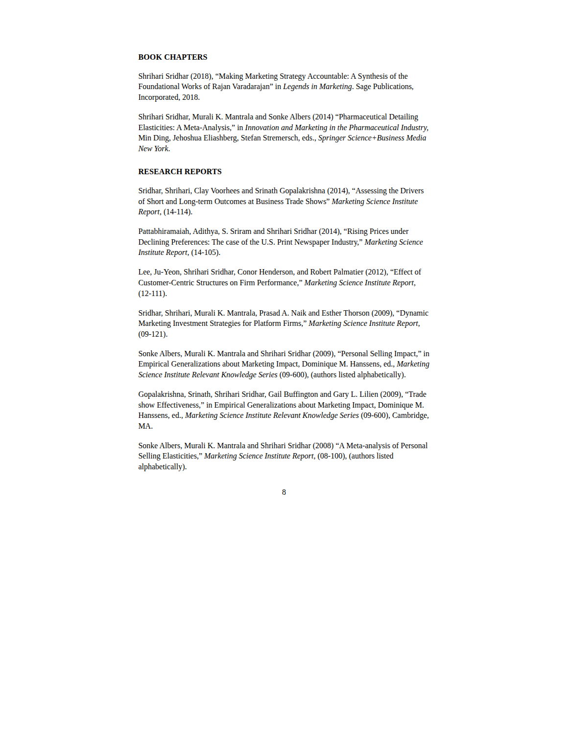BOOK CHAPTERS
Shrihari Sridhar (2018), “Making Marketing Strategy Accountable: A Synthesis of the Foundational Works of Rajan Varadarajan” in Legends in Marketing. Sage Publications, Incorporated, 2018.
Shrihari Sridhar, Murali K. Mantrala and Sonke Albers (2014) “Pharmaceutical Detailing Elasticities: A Meta-Analysis,” in Innovation and Marketing in the Pharmaceutical Industry, Min Ding, Jehoshua Eliashberg, Stefan Stremersch, eds., Springer Science+Business Media New York.
RESEARCH REPORTS
Sridhar, Shrihari, Clay Voorhees and Srinath Gopalakrishna (2014), “Assessing the Drivers of Short and Long-term Outcomes at Business Trade Shows” Marketing Science Institute Report, (14-114).
Pattabhiramaiah, Adithya, S. Sriram and Shrihari Sridhar (2014), “Rising Prices under Declining Preferences: The case of the U.S. Print Newspaper Industry,” Marketing Science Institute Report, (14-105).
Lee, Ju-Yeon, Shrihari Sridhar, Conor Henderson, and Robert Palmatier (2012), “Effect of Customer-Centric Structures on Firm Performance,” Marketing Science Institute Report, (12-111).
Sridhar, Shrihari, Murali K. Mantrala, Prasad A. Naik and Esther Thorson (2009), “Dynamic Marketing Investment Strategies for Platform Firms,” Marketing Science Institute Report, (09-121).
Sonke Albers, Murali K. Mantrala and Shrihari Sridhar (2009), “Personal Selling Impact,” in Empirical Generalizations about Marketing Impact, Dominique M. Hanssens, ed., Marketing Science Institute Relevant Knowledge Series (09-600), (authors listed alphabetically).
Gopalakrishna, Srinath, Shrihari Sridhar, Gail Buffington and Gary L. Lilien (2009), “Trade show Effectiveness,” in Empirical Generalizations about Marketing Impact, Dominique M. Hanssens, ed., Marketing Science Institute Relevant Knowledge Series (09-600), Cambridge, MA.
Sonke Albers, Murali K. Mantrala and Shrihari Sridhar (2008) “A Meta-analysis of Personal Selling Elasticities,” Marketing Science Institute Report, (08-100), (authors listed alphabetically).
8